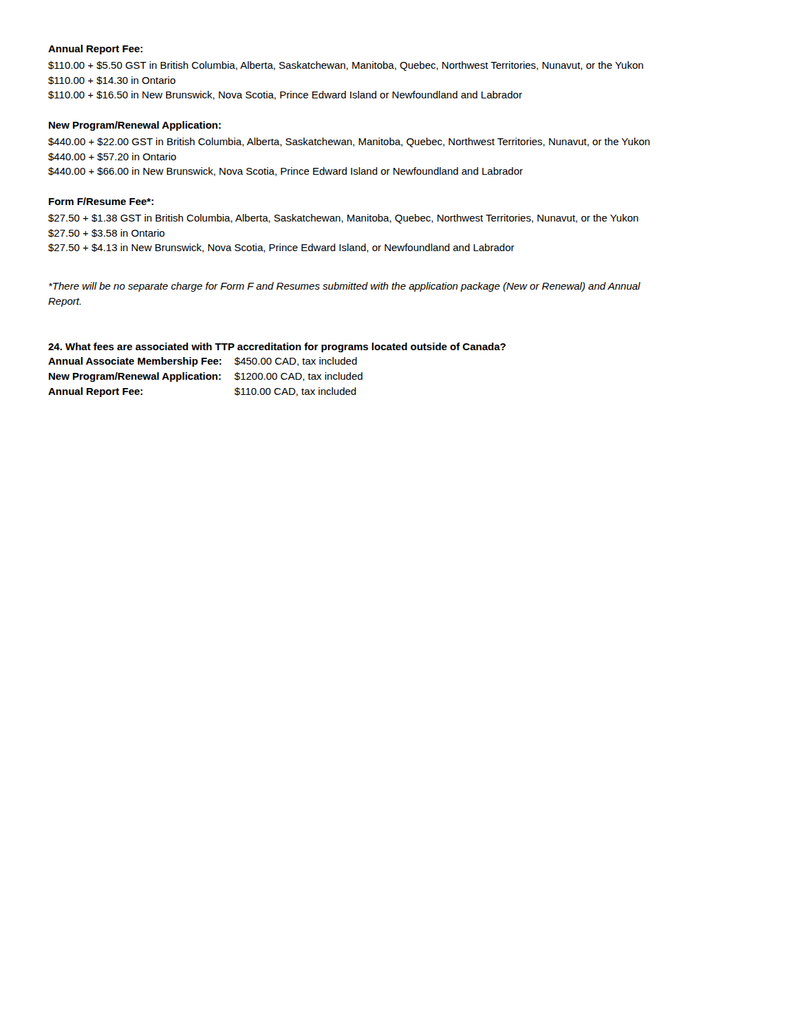Annual Report Fee:
$110.00 + $5.50 GST in British Columbia, Alberta, Saskatchewan, Manitoba, Quebec, Northwest Territories, Nunavut, or the Yukon
$110.00 + $14.30 in Ontario
$110.00 + $16.50 in New Brunswick, Nova Scotia, Prince Edward Island or Newfoundland and Labrador
New Program/Renewal Application:
$440.00 + $22.00 GST in British Columbia, Alberta, Saskatchewan, Manitoba, Quebec, Northwest Territories, Nunavut, or the Yukon
$440.00 + $57.20 in Ontario
$440.00 + $66.00 in New Brunswick, Nova Scotia, Prince Edward Island or Newfoundland and Labrador
Form F/Resume Fee*:
$27.50 + $1.38 GST in British Columbia, Alberta, Saskatchewan, Manitoba, Quebec, Northwest Territories, Nunavut, or the Yukon
$27.50 + $3.58 in Ontario
$27.50 + $4.13 in New Brunswick, Nova Scotia, Prince Edward Island, or Newfoundland and Labrador
*There will be no separate charge for Form F and Resumes submitted with the application package (New or Renewal) and Annual Report.
24. What fees are associated with TTP accreditation for programs located outside of Canada?
| Annual Associate Membership Fee: | $450.00 CAD, tax included |
| New Program/Renewal Application: | $1200.00 CAD, tax included |
| Annual Report Fee: | $110.00 CAD, tax included |